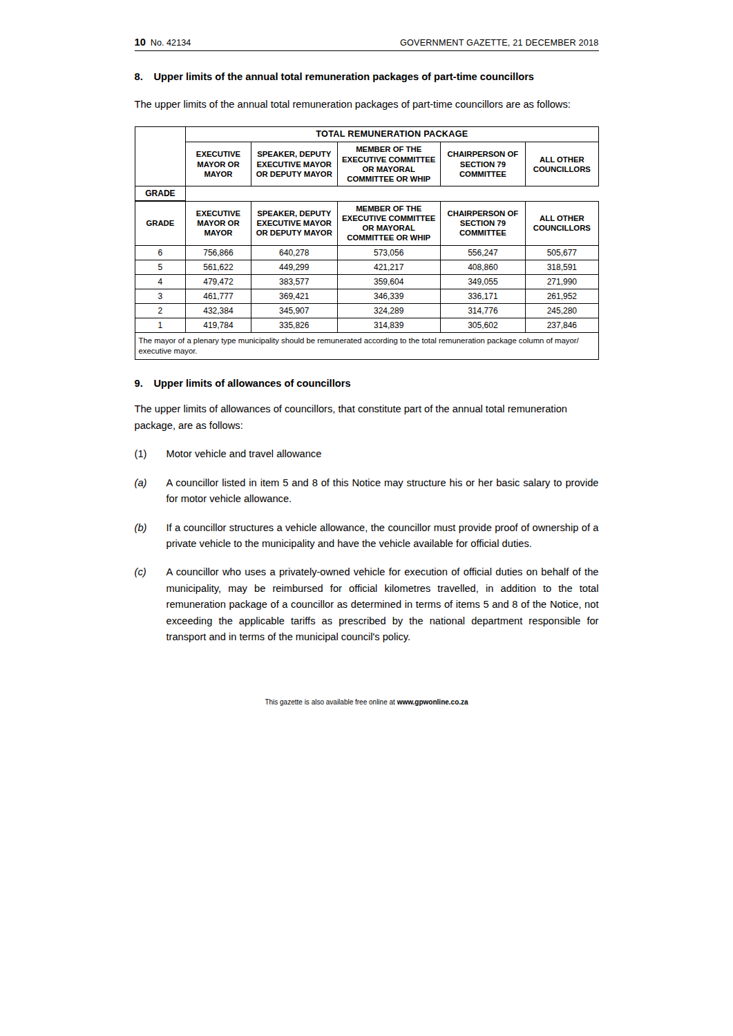10 No. 42134
GOVERNMENT GAZETTE, 21 DECEMBER 2018
8. Upper limits of the annual total remuneration packages of part-time councillors
The upper limits of the annual total remuneration packages of part-time councillors are as follows:
| | TOTAL REMUNERATION PACKAGE |
| --- | --- |
| EXECUTIVE MAYOR OR MAYOR | SPEAKER, DEPUTY EXECUTIVE MAYOR OR DEPUTY MAYOR | MEMBER OF THE EXECUTIVE COMMITTEE OR MAYORAL COMMITTEE OR WHIP | CHAIRPERSON OF SECTION 79 COMMITTEE | ALL OTHER COUNCILLORS |
| GRADE | |
| GRADE | EXECUTIVE MAYOR OR MAYOR | SPEAKER, DEPUTY EXECUTIVE MAYOR OR DEPUTY MAYOR | MEMBER OF THE EXECUTIVE COMMITTEE OR MAYORAL COMMITTEE OR WHIP | CHAIRPERSON OF SECTION 79 COMMITTEE | ALL OTHER COUNCILLORS |
| --- | --- | --- | --- | --- | --- |
| 6 | 756,866 | 640,278 | 573,056 | 556,247 | 505,677 |
| 5 | 561,622 | 449,299 | 421,217 | 408,860 | 318,591 |
| 4 | 479,472 | 383,577 | 359,604 | 349,055 | 271,990 |
| 3 | 461,777 | 369,421 | 346,339 | 336,171 | 261,952 |
| 2 | 432,384 | 345,907 | 324,289 | 314,776 | 245,280 |
| 1 | 419,784 | 335,826 | 314,839 | 305,602 | 237,846 |
| The mayor of a plenary type municipality should be remunerated according to the total remuneration package column of mayor/ executive mayor. |
9. Upper limits of allowances of councillors
The upper limits of allowances of councillors, that constitute part of the annual total remuneration package, are as follows:
(1) Motor vehicle and travel allowance
(a) A councillor listed in item 5 and 8 of this Notice may structure his or her basic salary to provide for motor vehicle allowance.
(b) If a councillor structures a vehicle allowance, the councillor must provide proof of ownership of a private vehicle to the municipality and have the vehicle available for official duties.
(c) A councillor who uses a privately-owned vehicle for execution of official duties on behalf of the municipality, may be reimbursed for official kilometres travelled, in addition to the total remuneration package of a councillor as determined in terms of items 5 and 8 of the Notice, not exceeding the applicable tariffs as prescribed by the national department responsible for transport and in terms of the municipal council's policy.
This gazette is also available free online at www.gpwonline.co.za